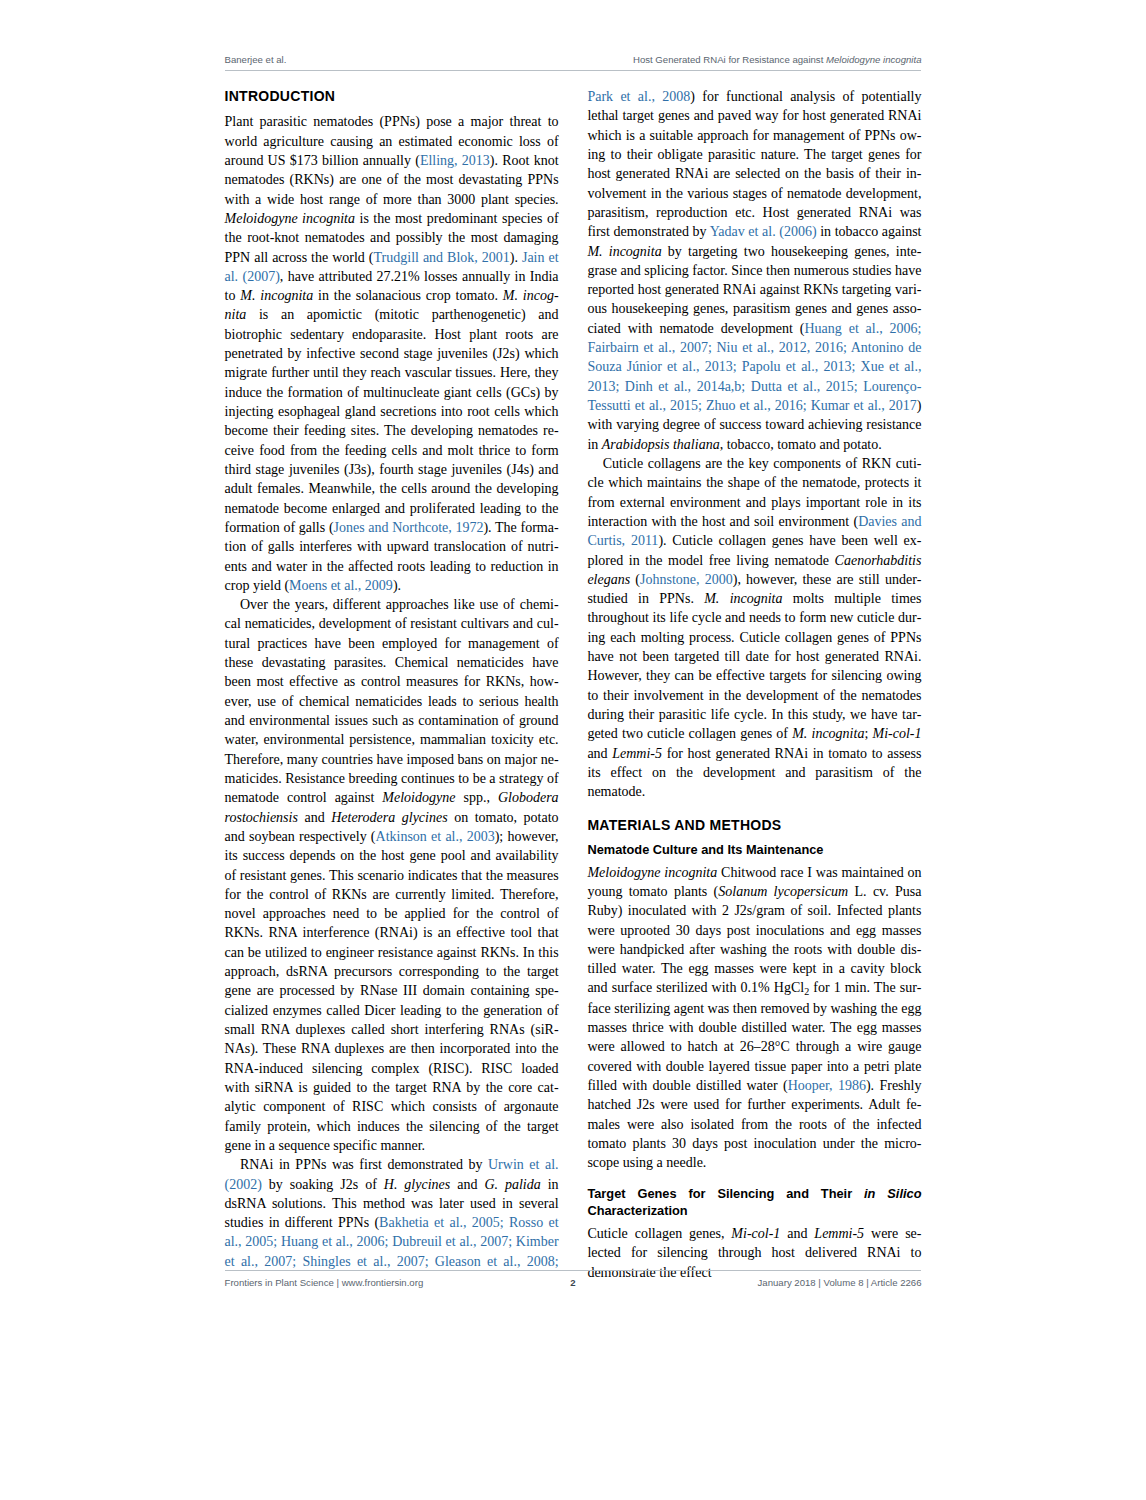Banerjee et al.
Host Generated RNAi for Resistance against Meloidogyne incognita
INTRODUCTION
Plant parasitic nematodes (PPNs) pose a major threat to world agriculture causing an estimated economic loss of around US $173 billion annually (Elling, 2013). Root knot nematodes (RKNs) are one of the most devastating PPNs with a wide host range of more than 3000 plant species. Meloidogyne incognita is the most predominant species of the root-knot nematodes and possibly the most damaging PPN all across the world (Trudgill and Blok, 2001). Jain et al. (2007), have attributed 27.21% losses annually in India to M. incognita in the solanacious crop tomato. M. incognita is an apomictic (mitotic parthenogenetic) and biotrophic sedentary endoparasite. Host plant roots are penetrated by infective second stage juveniles (J2s) which migrate further until they reach vascular tissues. Here, they induce the formation of multinucleate giant cells (GCs) by injecting esophageal gland secretions into root cells which become their feeding sites. The developing nematodes receive food from the feeding cells and molt thrice to form third stage juveniles (J3s), fourth stage juveniles (J4s) and adult females. Meanwhile, the cells around the developing nematode become enlarged and proliferated leading to the formation of galls (Jones and Northcote, 1972). The formation of galls interferes with upward translocation of nutrients and water in the affected roots leading to reduction in crop yield (Moens et al., 2009).
Over the years, different approaches like use of chemical nematicides, development of resistant cultivars and cultural practices have been employed for management of these devastating parasites. Chemical nematicides have been most effective as control measures for RKNs, however, use of chemical nematicides leads to serious health and environmental issues such as contamination of ground water, environmental persistence, mammalian toxicity etc. Therefore, many countries have imposed bans on major nematicides. Resistance breeding continues to be a strategy of nematode control against Meloidogyne spp., Globodera rostochiensis and Heterodera glycines on tomato, potato and soybean respectively (Atkinson et al., 2003); however, its success depends on the host gene pool and availability of resistant genes. This scenario indicates that the measures for the control of RKNs are currently limited. Therefore, novel approaches need to be applied for the control of RKNs. RNA interference (RNAi) is an effective tool that can be utilized to engineer resistance against RKNs. In this approach, dsRNA precursors corresponding to the target gene are processed by RNase III domain containing specialized enzymes called Dicer leading to the generation of small RNA duplexes called short interfering RNAs (siRNAs). These RNA duplexes are then incorporated into the RNA-induced silencing complex (RISC). RISC loaded with siRNA is guided to the target RNA by the core catalytic component of RISC which consists of argonaute family protein, which induces the silencing of the target gene in a sequence specific manner.
RNAi in PPNs was first demonstrated by Urwin et al. (2002) by soaking J2s of H. glycines and G. palida in dsRNA solutions. This method was later used in several studies in different PPNs (Bakhetia et al., 2005; Rosso et al., 2005; Huang et al., 2006; Dubreuil et al., 2007; Kimber et al., 2007; Shingles et al., 2007; Gleason et al., 2008; Park et al., 2008) for functional analysis of potentially lethal target genes and paved way for host generated RNAi which is a suitable approach for management of PPNs owing to their obligate parasitic nature. The target genes for host generated RNAi are selected on the basis of their involvement in the various stages of nematode development, parasitism, reproduction etc. Host generated RNAi was first demonstrated by Yadav et al. (2006) in tobacco against M. incognita by targeting two housekeeping genes, integrase and splicing factor. Since then numerous studies have reported host generated RNAi against RKNs targeting various housekeeping genes, parasitism genes and genes associated with nematode development (Huang et al., 2006; Fairbairn et al., 2007; Niu et al., 2012, 2016; Antonino de Souza Júnior et al., 2013; Papolu et al., 2013; Xue et al., 2013; Dinh et al., 2014a,b; Dutta et al., 2015; Lourenço-Tessutti et al., 2015; Zhuo et al., 2016; Kumar et al., 2017) with varying degree of success toward achieving resistance in Arabidopsis thaliana, tobacco, tomato and potato.
Cuticle collagens are the key components of RKN cuticle which maintains the shape of the nematode, protects it from external environment and plays important role in its interaction with the host and soil environment (Davies and Curtis, 2011). Cuticle collagen genes have been well explored in the model free living nematode Caenorhabditis elegans (Johnstone, 2000), however, these are still understudied in PPNs. M. incognita molts multiple times throughout its life cycle and needs to form new cuticle during each molting process. Cuticle collagen genes of PPNs have not been targeted till date for host generated RNAi. However, they can be effective targets for silencing owing to their involvement in the development of the nematodes during their parasitic life cycle. In this study, we have targeted two cuticle collagen genes of M. incognita; Mi-col-1 and Lemmi-5 for host generated RNAi in tomato to assess its effect on the development and parasitism of the nematode.
MATERIALS AND METHODS
Nematode Culture and Its Maintenance
Meloidogyne incognita Chitwood race I was maintained on young tomato plants (Solanum lycopersicum L. cv. Pusa Ruby) inoculated with 2 J2s/gram of soil. Infected plants were uprooted 30 days post inoculations and egg masses were handpicked after washing the roots with double distilled water. The egg masses were kept in a cavity block and surface sterilized with 0.1% HgCl2 for 1 min. The surface sterilizing agent was then removed by washing the egg masses thrice with double distilled water. The egg masses were allowed to hatch at 26–28°C through a wire gauge covered with double layered tissue paper into a petri plate filled with double distilled water (Hooper, 1986). Freshly hatched J2s were used for further experiments. Adult females were also isolated from the roots of the infected tomato plants 30 days post inoculation under the microscope using a needle.
Target Genes for Silencing and Their in Silico Characterization
Cuticle collagen genes, Mi-col-1 and Lemmi-5 were selected for silencing through host delivered RNAi to demonstrate the effect
Frontiers in Plant Science | www.frontiersin.org
2
January 2018 | Volume 8 | Article 2266